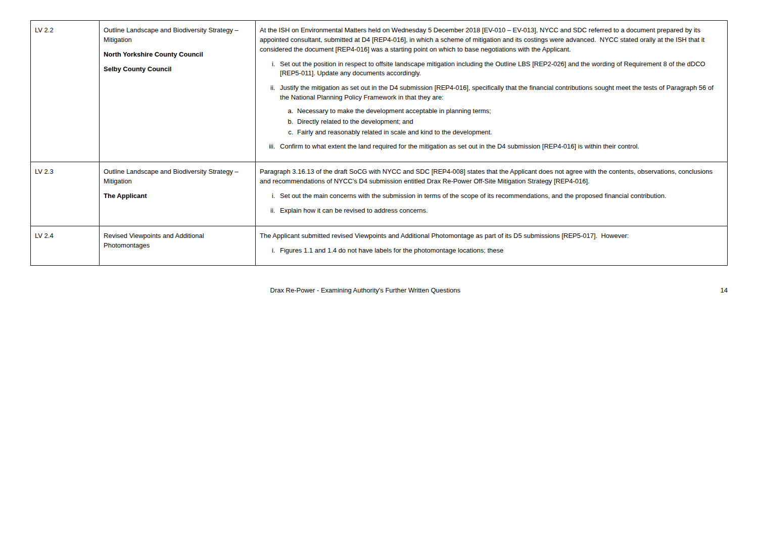| LV 2.2 | Outline Landscape and Biodiversity Strategy – Mitigation North Yorkshire County Council Selby County Council | At the ISH on Environmental Matters held on Wednesday 5 December 2018 [EV-010 – EV-013], NYCC and SDC referred to a document prepared by its appointed consultant, submitted at D4 [REP4-016], in which a scheme of mitigation and its costings were advanced. NYCC stated orally at the ISH that it considered the document [REP4-016] was a starting point on which to base negotiations with the Applicant. Set out the position in respect to offsite landscape mitigation including the Outline LBS [REP2-026] and the wording of Requirement 8 of the dDCO [REP5-011]. Update any documents accordingly. Justify the mitigation as set out in the D4 submission [REP4-016], specifically that the financial contributions sought meet the tests of Paragraph 56 of the National Planning Policy Framework in that they are: Necessary to make the development acceptable in planning terms; Directly related to the development; and Fairly and reasonably related in scale and kind to the development. Confirm to what extent the land required for the mitigation as set out in the D4 submission [REP4-016] is within their control. |
| LV 2.3 | Outline Landscape and Biodiversity Strategy – Mitigation The Applicant | Paragraph 3.16.13 of the draft SoCG with NYCC and SDC [REP4-008] states that the Applicant does not agree with the contents, observations, conclusions and recommendations of NYCC’s D4 submission entitled Drax Re-Power Off-Site Mitigation Strategy [REP4-016]. Set out the main concerns with the submission in terms of the scope of its recommendations, and the proposed financial contribution. Explain how it can be revised to address concerns. |
| LV 2.4 | Revised Viewpoints and Additional Photomontages | The Applicant submitted revised Viewpoints and Additional Photomontage as part of its D5 submissions [REP5-017]. However: Figures 1.1 and 1.4 do not have labels for the photomontage locations; these |
Drax Re-Power - Examining Authority's Further Written Questions 14